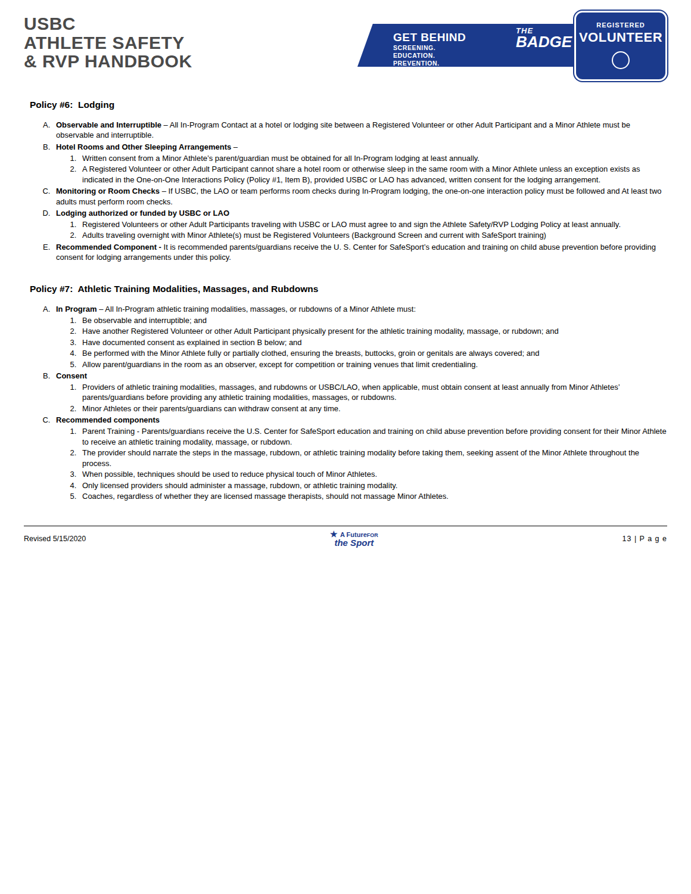USBC
Athlete Safety
& RVP Handbook
GET BEHIND
SCREENING.
EDUCATION.
PREVENTION.
REPORTING.
THE BADGE
A Future
for the Sport
REGISTERED
VOLUNTEER
Policy #6: Lodging
Observable and Interruptible – All In-Program Contact at a hotel or lodging site between a Registered Volunteer or other Adult Participant and a Minor Athlete must be observable and interruptible.
Hotel Rooms and Other Sleeping Arrangements –
Written consent from a Minor Athlete’s parent/guardian must be obtained for all In-Program lodging at least annually.
A Registered Volunteer or other Adult Participant cannot share a hotel room or otherwise sleep in the same room with a Minor Athlete unless an exception exists as indicated in the One-on-One Interactions Policy (Policy #1, Item B), provided USBC or LAO has advanced, written consent for the lodging arrangement.
Monitoring or Room Checks – If USBC, the LAO or team performs room checks during In-Program lodging, the one-on-one interaction policy must be followed and At least two adults must perform room checks.
Lodging authorized or funded by USBC or LAO
Registered Volunteers or other Adult Participants traveling with USBC or LAO must agree to and sign the Athlete Safety/RVP Lodging Policy at least annually.
Adults traveling overnight with Minor Athlete(s) must be Registered Volunteers (Background Screen and current with SafeSport training)
Recommended Component - It is recommended parents/guardians receive the U. S. Center for SafeSport’s education and training on child abuse prevention before providing consent for lodging arrangements under this policy.
Policy #7: Athletic Training Modalities, Massages, and Rubdowns
In Program – All In-Program athletic training modalities, massages, or rubdowns of a Minor Athlete must:
Be observable and interruptible; and
Have another Registered Volunteer or other Adult Participant physically present for the athletic training modality, massage, or rubdown; and
Have documented consent as explained in section B below; and
Be performed with the Minor Athlete fully or partially clothed, ensuring the breasts, buttocks, groin or genitals are always covered; and
Allow parent/guardians in the room as an observer, except for competition or training venues that limit credentialing.
Consent
Providers of athletic training modalities, massages, and rubdowns or USBC/LAO, when applicable, must obtain consent at least annually from Minor Athletes’ parents/guardians before providing any athletic training modalities, massages, or rubdowns.
Minor Athletes or their parents/guardians can withdraw consent at any time.
Recommended components
Parent Training - Parents/guardians receive the U.S. Center for SafeSport education and training on child abuse prevention before providing consent for their Minor Athlete to receive an athletic training modality, massage, or rubdown.
The provider should narrate the steps in the massage, rubdown, or athletic training modality before taking them, seeking assent of the Minor Athlete throughout the process.
When possible, techniques should be used to reduce physical touch of Minor Athletes.
Only licensed providers should administer a massage, rubdown, or athletic training modality.
Coaches, regardless of whether they are licensed massage therapists, should not massage Minor Athletes.
Revised 5/15/2020
★A FutureFOR
the Sport
13 | P a g e